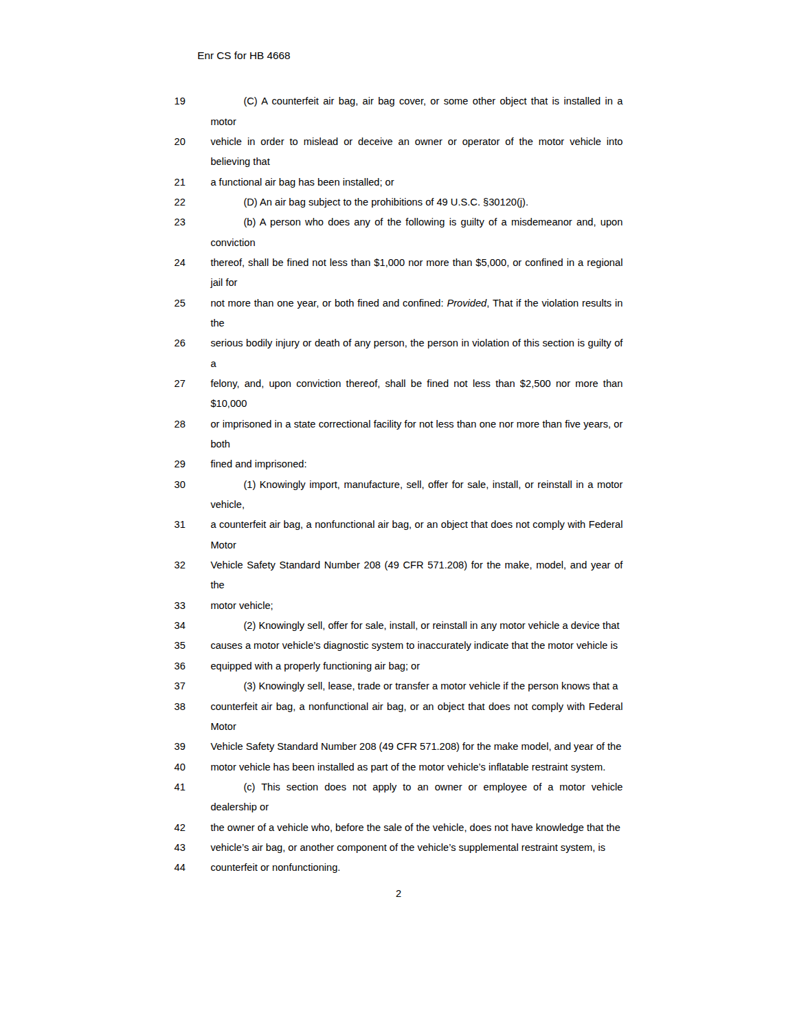Enr CS for HB 4668
| 19 | (C) A counterfeit air bag, air bag cover, or some other object that is installed in a motor |
| 20 | vehicle in order to mislead or deceive an owner or operator of the motor vehicle into believing that |
| 21 | a functional air bag has been installed; or |
| 22 | (D) An air bag subject to the prohibitions of 49 U.S.C. §30120(j). |
| 23 | (b) A person who does any of the following is guilty of a misdemeanor and, upon conviction |
| 24 | thereof, shall be fined not less than $1,000 nor more than $5,000, or confined in a regional jail for |
| 25 | not more than one year, or both fined and confined: Provided , That if the violation results in the |
| 26 | serious bodily injury or death of any person, the person in violation of this section is guilty of a |
| 27 | felony, and, upon conviction thereof, shall be fined not less than $2,500 nor more than $10,000 |
| 28 | or imprisoned in a state correctional facility for not less than one nor more than five years, or both |
| 29 | fined and imprisoned: |
| 30 | (1) Knowingly import, manufacture, sell, offer for sale, install, or reinstall in a motor vehicle, |
| 31 | a counterfeit air bag, a nonfunctional air bag, or an object that does not comply with Federal Motor |
| 32 | Vehicle Safety Standard Number 208 (49 CFR 571.208) for the make, model, and year of the |
| 33 | motor vehicle; |
| 34 | (2) Knowingly sell, offer for sale, install, or reinstall in any motor vehicle a device that |
| 35 | causes a motor vehicle’s diagnostic system to inaccurately indicate that the motor vehicle is |
| 36 | equipped with a properly functioning air bag; or |
| 37 | (3) Knowingly sell, lease, trade or transfer a motor vehicle if the person knows that a |
| 38 | counterfeit air bag, a nonfunctional air bag, or an object that does not comply with Federal Motor |
| 39 | Vehicle Safety Standard Number 208 (49 CFR 571.208) for the make model, and year of the |
| 40 | motor vehicle has been installed as part of the motor vehicle’s inflatable restraint system. |
| 41 | (c) This section does not apply to an owner or employee of a motor vehicle dealership or |
| 42 | the owner of a vehicle who, before the sale of the vehicle, does not have knowledge that the |
| 43 | vehicle’s air bag, or another component of the vehicle’s supplemental restraint system, is |
| 44 | counterfeit or nonfunctioning. |
2